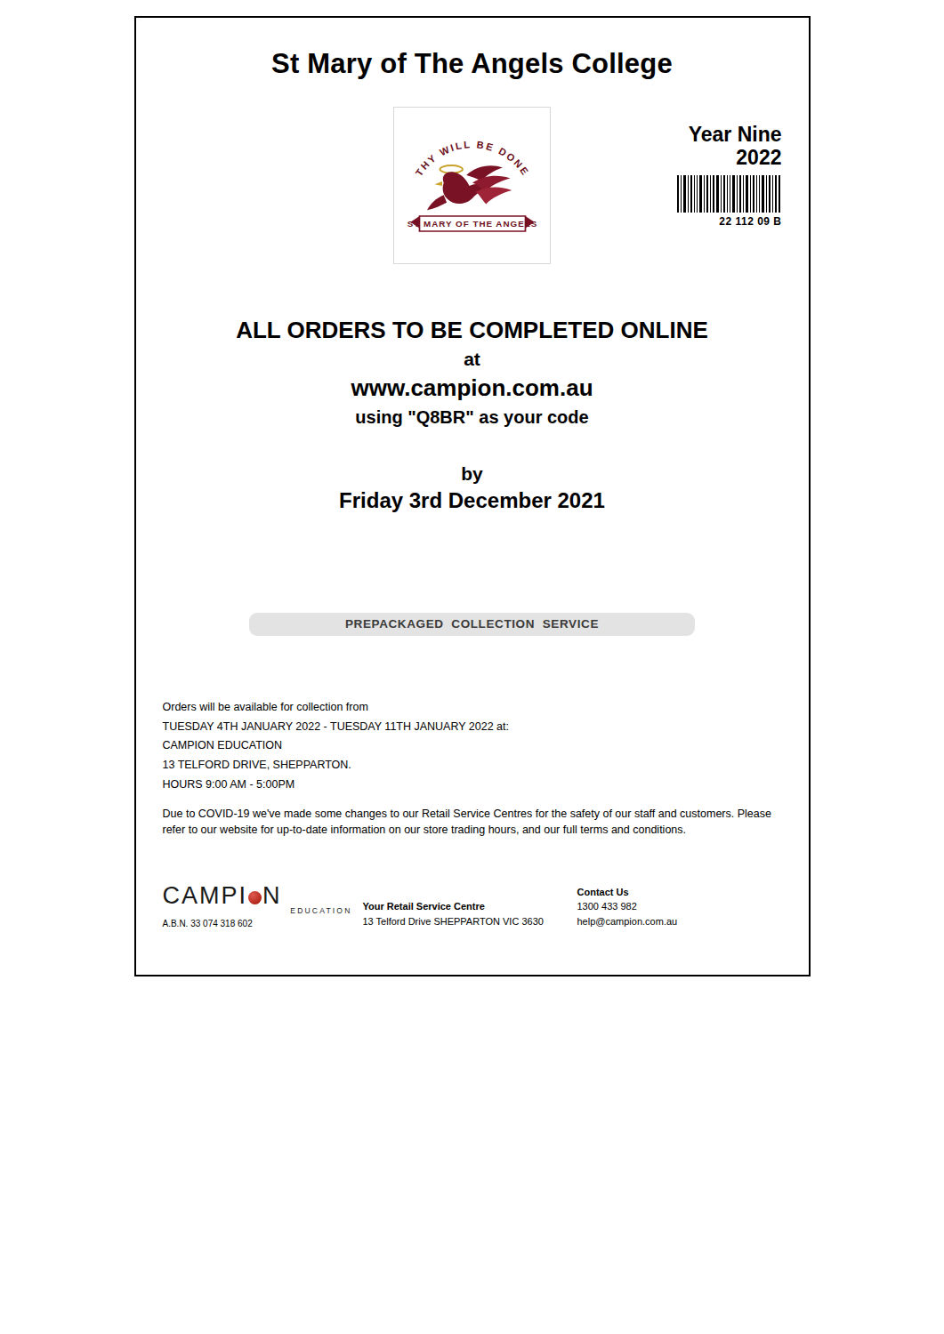St Mary of The Angels College
THY WILL BE DONE ST MARY OF THE ANGELS
Year Nine
2022
22 112 09 B
ALL ORDERS TO BE COMPLETED ONLINE
at
www.campion.com.au
using "Q8BR" as your code
by
Friday 3rd December 2021
PREPACKAGED COLLECTION SERVICE
Orders will be available for collection from
TUESDAY 4TH JANUARY 2022 - TUESDAY 11TH JANUARY 2022 at:
CAMPION EDUCATION
13 TELFORD DRIVE, SHEPPARTON.
HOURS 9:00 AM - 5:00PM
Due to COVID-19 we've made some changes to our Retail Service Centres for the safety of our staff and customers. Please refer to our website for up-to-date information on our store trading hours, and our full terms and conditions.
CAMPI N
EDUCATION
A.B.N. 33 074 318 602
Your Retail Service Centre
13 Telford Drive SHEPPARTON VIC 3630
Contact Us
1300 433 982
help@campion.com.au